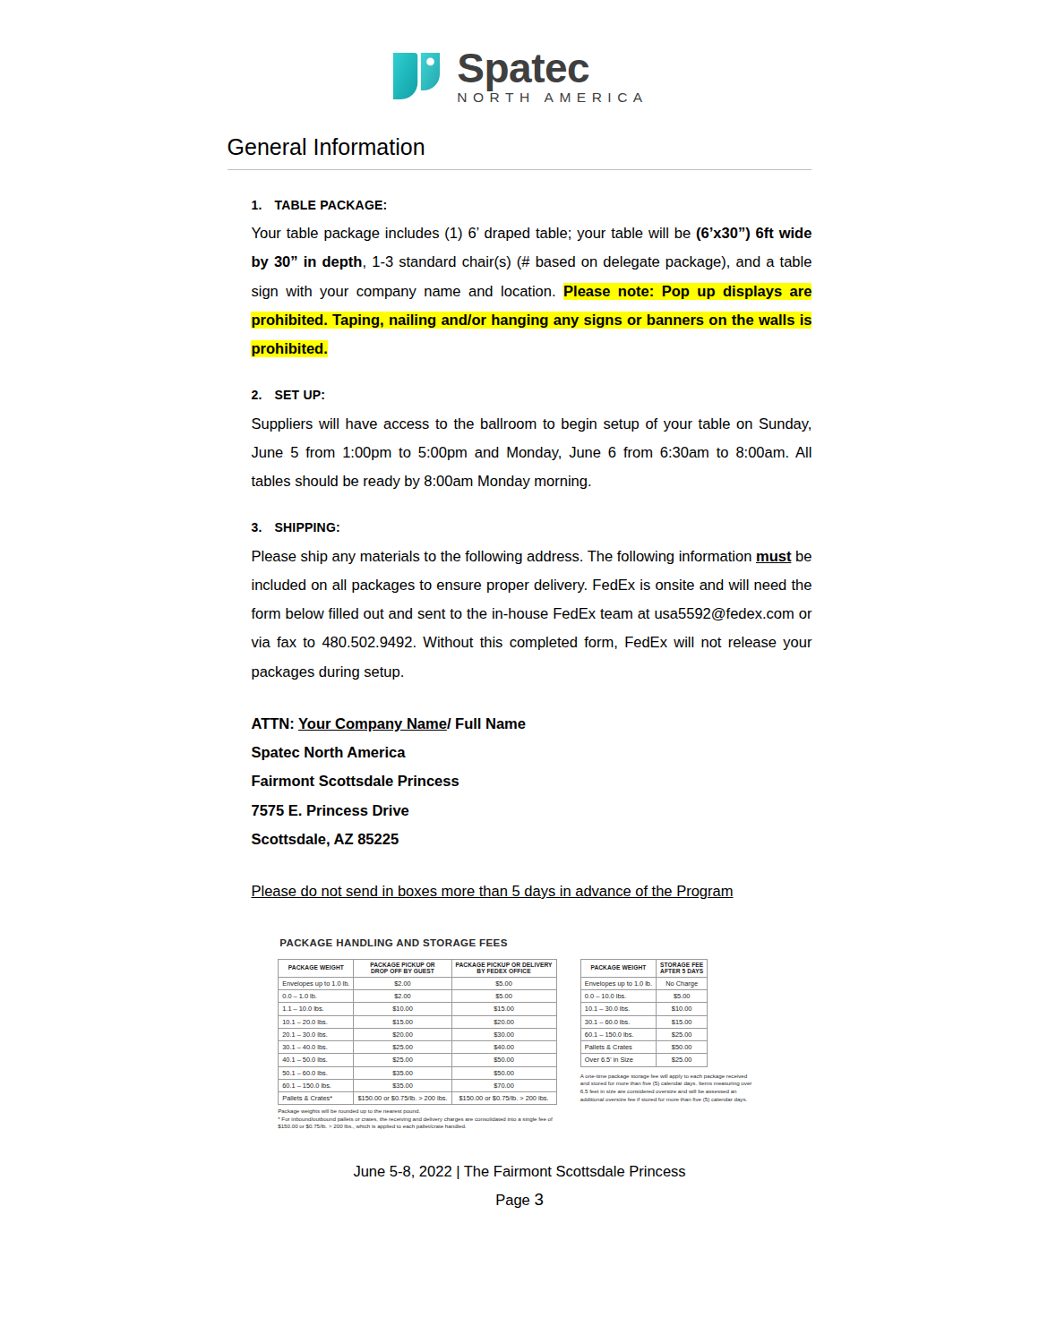Spatec
NORTH AMERICA
General Information
1. TABLE PACKAGE:
Your table package includes (1) 6’ draped table; your table will be (6’x30”) 6ft wide by 30” in depth, 1-3 standard chair(s) (# based on delegate package), and a table sign with your company name and location. Please note: Pop up displays are prohibited. Taping, nailing and/or hanging any signs or banners on the walls is prohibited.
2. SET UP:
Suppliers will have access to the ballroom to begin setup of your table on Sunday, June 5 from 1:00pm to 5:00pm and Monday, June 6 from 6:30am to 8:00am. All tables should be ready by 8:00am Monday morning.
3. SHIPPING:
Please ship any materials to the following address. The following information must be included on all packages to ensure proper delivery. FedEx is onsite and will need the form below filled out and sent to the in-house FedEx team at usa5592@fedex.com or via fax to 480.502.9492. Without this completed form, FedEx will not release your packages during setup.
ATTN: Your Company Name/ Full Name
Spatec North America
Fairmont Scottsdale Princess
7575 E. Princess Drive
Scottsdale, AZ 85225
Please do not send in boxes more than 5 days in advance of the Program
PACKAGE HANDLING AND STORAGE FEES
| PACKAGE WEIGHT | PACKAGE PICKUP OR DROP OFF BY GUEST | PACKAGE PICKUP OR DELIVERY BY FEDEX OFFICE |
| --- | --- | --- |
| Envelopes up to 1.0 lb. | $2.00 | $5.00 |
| 0.0 – 1.0 lb. | $2.00 | $5.00 |
| 1.1 – 10.0 lbs. | $10.00 | $15.00 |
| 10.1 – 20.0 lbs. | $15.00 | $20.00 |
| 20.1 – 30.0 lbs. | $20.00 | $30.00 |
| 30.1 – 40.0 lbs. | $25.00 | $40.00 |
| 40.1 – 50.0 lbs. | $25.00 | $50.00 |
| 50.1 – 60.0 lbs. | $35.00 | $50.00 |
| 60.1 – 150.0 lbs. | $35.00 | $70.00 |
| Pallets & Crates* | $150.00 or $0.75/lb. > 200 lbs. | $150.00 or $0.75/lb. > 200 lbs. |
Package weights will be rounded up to the nearest pound.
* For inbound/outbound pallets or crates, the receiving and delivery charges are consolidated into a single fee of $150.00 or $0.75/lb. > 200 lbs., which is applied to each pallet/crate handled.
| PACKAGE WEIGHT | STORAGE FEE AFTER 5 DAYS |
| --- | --- |
| Envelopes up to 1.0 lb. | No Charge |
| 0.0 – 10.0 lbs. | $5.00 |
| 10.1 – 30.0 lbs. | $10.00 |
| 30.1 – 60.0 lbs. | $15.00 |
| 60.1 – 150.0 lbs. | $25.00 |
| Pallets & Crates | $50.00 |
| Over 6.5' in Size | $25.00 |
A one-time package storage fee will apply to each package received and stored for more than five (5) calendar days. Items measuring over 6.5 feet in size are considered oversize and will be assessed an additional oversize fee if stored for more than five (5) calendar days.
June 5-8, 2022 | The Fairmont Scottsdale Princess
Page 3